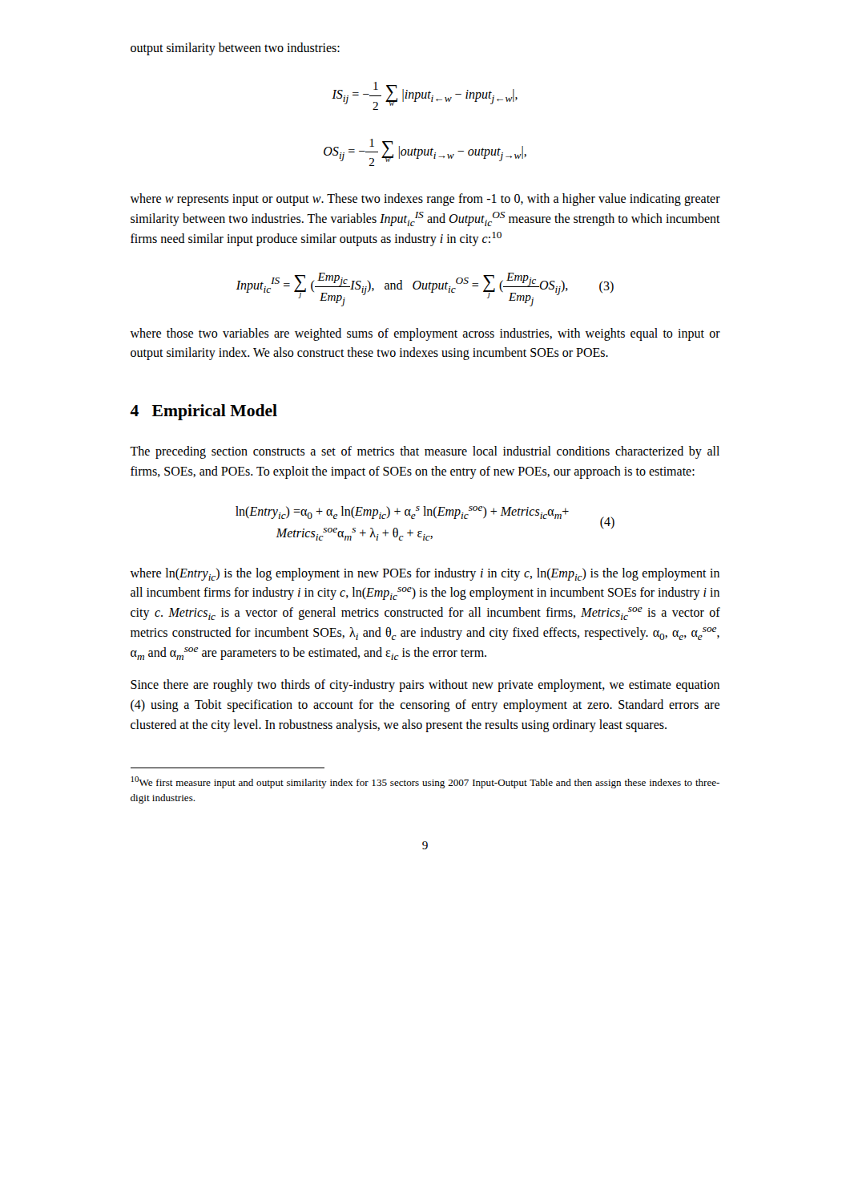output similarity between two industries:
ISij = −12 ∑w |inputi←w − inputj←w|,
OSij = −12 ∑w |outputi→w − outputj→w|,
where w represents input or output w. These two indexes range from -1 to 0, with a higher value indicating greater similarity between two industries. The variables InputicIS and OutputicOS measure the strength to which incumbent firms need similar input produce similar outputs as industry i in city c:10
InputicIS = ∑j (Empjc Empj ISij), and OutputicOS = ∑j (Empjc Empj OSij),
(3)
where those two variables are weighted sums of employment across industries, with weights equal to input or output similarity index. We also construct these two indexes using incumbent SOEs or POEs.
4 Empirical Model
The preceding section constructs a set of metrics that measure local industrial conditions characterized by all firms, SOEs, and POEs. To exploit the impact of SOEs on the entry of new POEs, our approach is to estimate:
ln(Entryic) =α0 + αe ln(Empic) + αes ln(Empicsoe) + Metricsicαm+
Metricsicsoeαms + λi + θc + εic,
(4)
where ln(Entryic) is the log employment in new POEs for industry i in city c, ln(Empic) is the log employment in all incumbent firms for industry i in city c, ln(Empicsoe) is the log employment in incumbent SOEs for industry i in city c. Metricsic is a vector of general metrics constructed for all incumbent firms, Metricsicsoe is a vector of metrics constructed for incumbent SOEs, λi and θc are industry and city fixed effects, respectively. α0, αe, αesoe, αm and αmsoe are parameters to be estimated, and εic is the error term.
Since there are roughly two thirds of city-industry pairs without new private employment, we estimate equation (4) using a Tobit specification to account for the censoring of entry employment at zero. Standard errors are clustered at the city level. In robustness analysis, we also present the results using ordinary least squares.
10We first measure input and output similarity index for 135 sectors using 2007 Input-Output Table and then assign these indexes to three-digit industries.
9